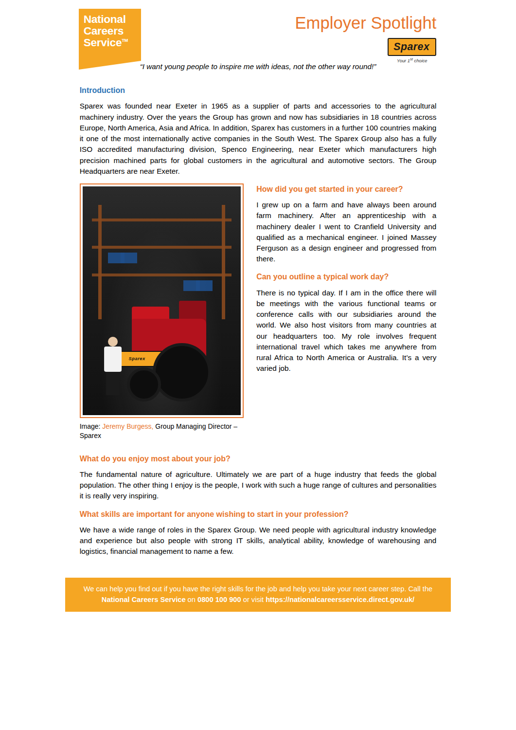National
Careers
ServiceTM
Employer Spotlight
Sparex
Your 1st choice
“I want young people to inspire me with ideas, not the other way round!”
Introduction
Sparex was founded near Exeter in 1965 as a supplier of parts and accessories to the agricultural machinery industry. Over the years the Group has grown and now has subsidiaries in 18 countries across Europe, North America, Asia and Africa. In addition, Sparex has customers in a further 100 countries making it one of the most internationally active companies in the South West. The Sparex Group also has a fully ISO accredited manufacturing division, Spenco Engineering, near Exeter which manufacturers high precision machined parts for global customers in the agricultural and automotive sectors. The Group Headquarters are near Exeter.
Sparex
Image: Jeremy Burgess, Group Managing Director – Sparex
How did you get started in your career?
I grew up on a farm and have always been around farm machinery. After an apprenticeship with a machinery dealer I went to Cranfield University and qualified as a mechanical engineer. I joined Massey Ferguson as a design engineer and progressed from there.
Can you outline a typical work day?
There is no typical day. If I am in the office there will be meetings with the various functional teams or conference calls with our subsidiaries around the world. We also host visitors from many countries at our headquarters too. My role involves frequent international travel which takes me anywhere from rural Africa to North America or Australia. It’s a very varied job.
What do you enjoy most about your job?
The fundamental nature of agriculture. Ultimately we are part of a huge industry that feeds the global population. The other thing I enjoy is the people, I work with such a huge range of cultures and personalities it is really very inspiring.
What skills are important for anyone wishing to start in your profession?
We have a wide range of roles in the Sparex Group. We need people with agricultural industry knowledge and experience but also people with strong IT skills, analytical ability, knowledge of warehousing and logistics, financial management to name a few.
We can help you find out if you have the right skills for the job and help you take your next career step. Call the National Careers Service on 0800 100 900 or visit https://nationalcareersservice.direct.gov.uk/